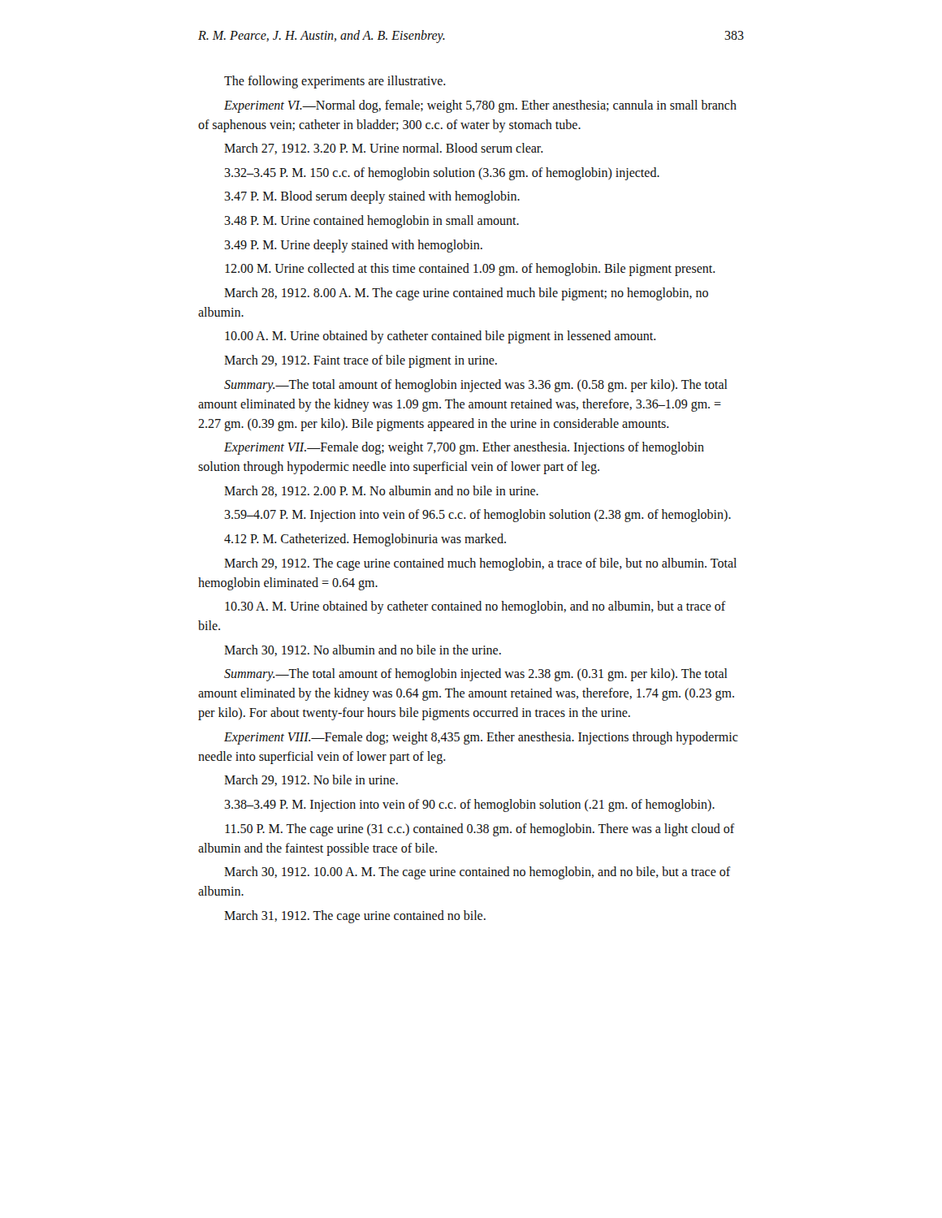R. M. Pearce, J. H. Austin, and A. B. Eisenbrey. 383
The following experiments are illustrative.
Experiment VI.—Normal dog, female; weight 5,780 gm. Ether anesthesia; cannula in small branch of saphenous vein; catheter in bladder; 300 c.c. of water by stomach tube.
March 27, 1912. 3.20 P. M. Urine normal. Blood serum clear.
3.32–3.45 P. M. 150 c.c. of hemoglobin solution (3.36 gm. of hemoglobin) injected.
3.47 P. M. Blood serum deeply stained with hemoglobin.
3.48 P. M. Urine contained hemoglobin in small amount.
3.49 P. M. Urine deeply stained with hemoglobin.
12.00 M. Urine collected at this time contained 1.09 gm. of hemoglobin. Bile pigment present.
March 28, 1912. 8.00 A. M. The cage urine contained much bile pigment; no hemoglobin, no albumin.
10.00 A. M. Urine obtained by catheter contained bile pigment in lessened amount.
March 29, 1912. Faint trace of bile pigment in urine.
Summary.—The total amount of hemoglobin injected was 3.36 gm. (0.58 gm. per kilo). The total amount eliminated by the kidney was 1.09 gm. The amount retained was, therefore, 3.36–1.09 gm. = 2.27 gm. (0.39 gm. per kilo). Bile pigments appeared in the urine in considerable amounts.
Experiment VII.—Female dog; weight 7,700 gm. Ether anesthesia. Injections of hemoglobin solution through hypodermic needle into superficial vein of lower part of leg.
March 28, 1912. 2.00 P. M. No albumin and no bile in urine.
3.59–4.07 P. M. Injection into vein of 96.5 c.c. of hemoglobin solution (2.38 gm. of hemoglobin).
4.12 P. M. Catheterized. Hemoglobinuria was marked.
March 29, 1912. The cage urine contained much hemoglobin, a trace of bile, but no albumin. Total hemoglobin eliminated = 0.64 gm.
10.30 A. M. Urine obtained by catheter contained no hemoglobin, and no albumin, but a trace of bile.
March 30, 1912. No albumin and no bile in the urine.
Summary.—The total amount of hemoglobin injected was 2.38 gm. (0.31 gm. per kilo). The total amount eliminated by the kidney was 0.64 gm. The amount retained was, therefore, 1.74 gm. (0.23 gm. per kilo). For about twenty-four hours bile pigments occurred in traces in the urine.
Experiment VIII.—Female dog; weight 8,435 gm. Ether anesthesia. Injections through hypodermic needle into superficial vein of lower part of leg.
March 29, 1912. No bile in urine.
3.38–3.49 P. M. Injection into vein of 90 c.c. of hemoglobin solution (.21 gm. of hemoglobin).
11.50 P. M. The cage urine (31 c.c.) contained 0.38 gm. of hemoglobin. There was a light cloud of albumin and the faintest possible trace of bile.
March 30, 1912. 10.00 A. M. The cage urine contained no hemoglobin, and no bile, but a trace of albumin.
March 31, 1912. The cage urine contained no bile.